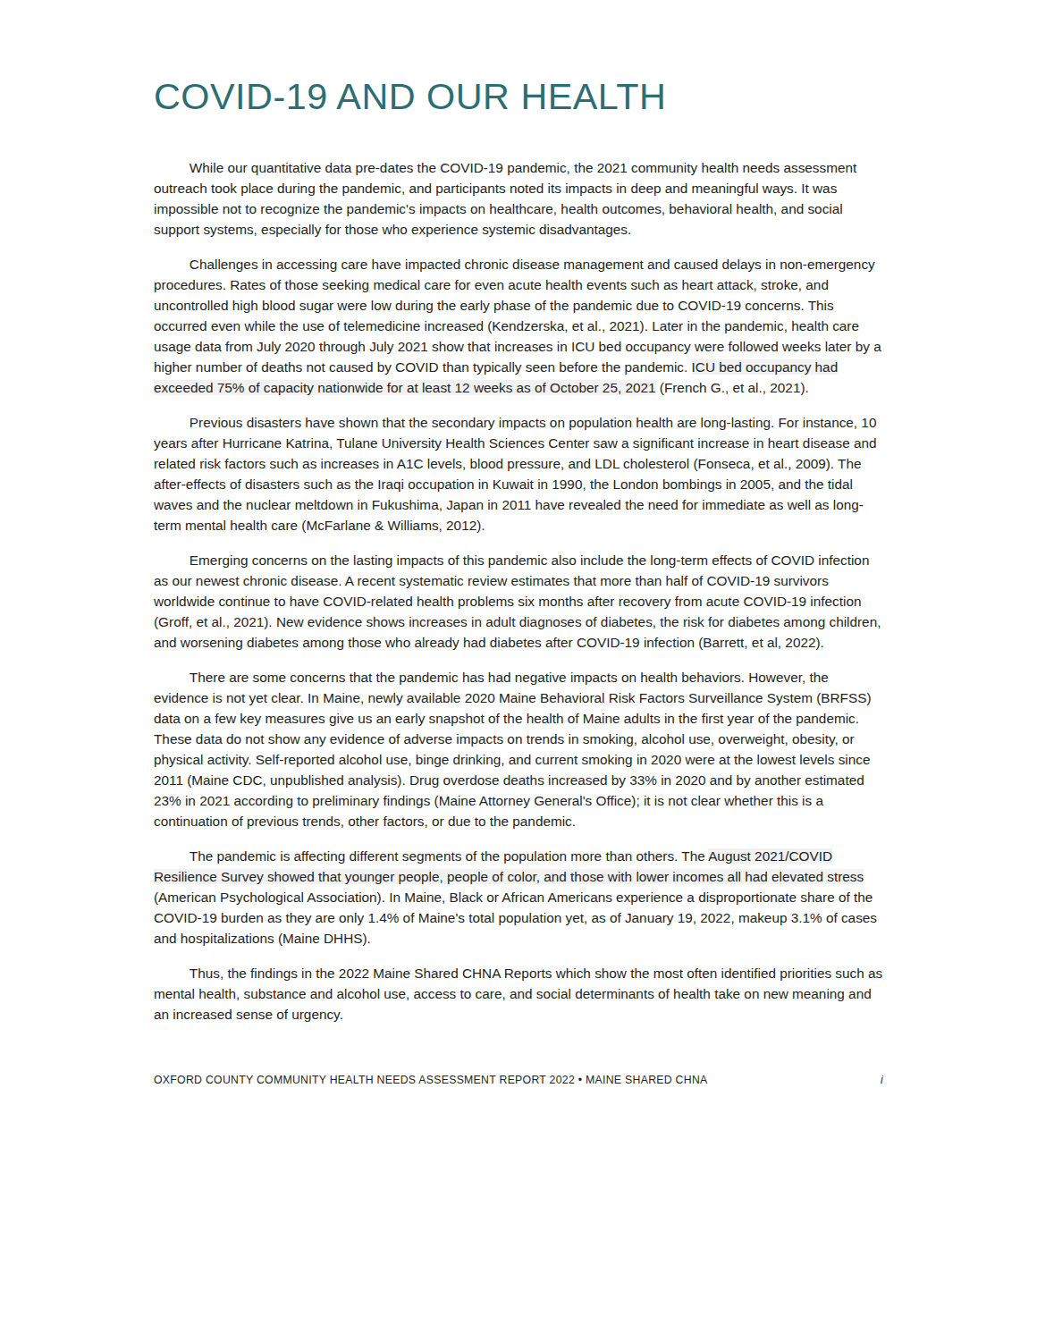COVID-19 AND OUR HEALTH
While our quantitative data pre-dates the COVID-19 pandemic, the 2021 community health needs assessment outreach took place during the pandemic, and participants noted its impacts in deep and meaningful ways. It was impossible not to recognize the pandemic's impacts on healthcare, health outcomes, behavioral health, and social support systems, especially for those who experience systemic disadvantages.
Challenges in accessing care have impacted chronic disease management and caused delays in non-emergency procedures. Rates of those seeking medical care for even acute health events such as heart attack, stroke, and uncontrolled high blood sugar were low during the early phase of the pandemic due to COVID-19 concerns. This occurred even while the use of telemedicine increased (Kendzerska, et al., 2021). Later in the pandemic, health care usage data from July 2020 through July 2021 show that increases in ICU bed occupancy were followed weeks later by a higher number of deaths not caused by COVID than typically seen before the pandemic. ICU bed occupancy had exceeded 75% of capacity nationwide for at least 12 weeks as of October 25, 2021 (French G., et al., 2021).
Previous disasters have shown that the secondary impacts on population health are long-lasting. For instance, 10 years after Hurricane Katrina, Tulane University Health Sciences Center saw a significant increase in heart disease and related risk factors such as increases in A1C levels, blood pressure, and LDL cholesterol (Fonseca, et al., 2009). The after-effects of disasters such as the Iraqi occupation in Kuwait in 1990, the London bombings in 2005, and the tidal waves and the nuclear meltdown in Fukushima, Japan in 2011 have revealed the need for immediate as well as long-term mental health care (McFarlane & Williams, 2012).
Emerging concerns on the lasting impacts of this pandemic also include the long-term effects of COVID infection as our newest chronic disease. A recent systematic review estimates that more than half of COVID-19 survivors worldwide continue to have COVID-related health problems six months after recovery from acute COVID-19 infection (Groff, et al., 2021). New evidence shows increases in adult diagnoses of diabetes, the risk for diabetes among children, and worsening diabetes among those who already had diabetes after COVID-19 infection (Barrett, et al, 2022).
There are some concerns that the pandemic has had negative impacts on health behaviors. However, the evidence is not yet clear. In Maine, newly available 2020 Maine Behavioral Risk Factors Surveillance System (BRFSS) data on a few key measures give us an early snapshot of the health of Maine adults in the first year of the pandemic. These data do not show any evidence of adverse impacts on trends in smoking, alcohol use, overweight, obesity, or physical activity. Self-reported alcohol use, binge drinking, and current smoking in 2020 were at the lowest levels since 2011 (Maine CDC, unpublished analysis). Drug overdose deaths increased by 33% in 2020 and by another estimated 23% in 2021 according to preliminary findings (Maine Attorney General's Office); it is not clear whether this is a continuation of previous trends, other factors, or due to the pandemic.
The pandemic is affecting different segments of the population more than others. The August 2021/COVID Resilience Survey showed that younger people, people of color, and those with lower incomes all had elevated stress (American Psychological Association). In Maine, Black or African Americans experience a disproportionate share of the COVID-19 burden as they are only 1.4% of Maine's total population yet, as of January 19, 2022, makeup 3.1% of cases and hospitalizations (Maine DHHS).
Thus, the findings in the 2022 Maine Shared CHNA Reports which show the most often identified priorities such as mental health, substance and alcohol use, access to care, and social determinants of health take on new meaning and an increased sense of urgency.
OXFORD COUNTY COMMUNITY HEALTH NEEDS ASSESSMENT REPORT 2022 • MAINE SHARED CHNA i